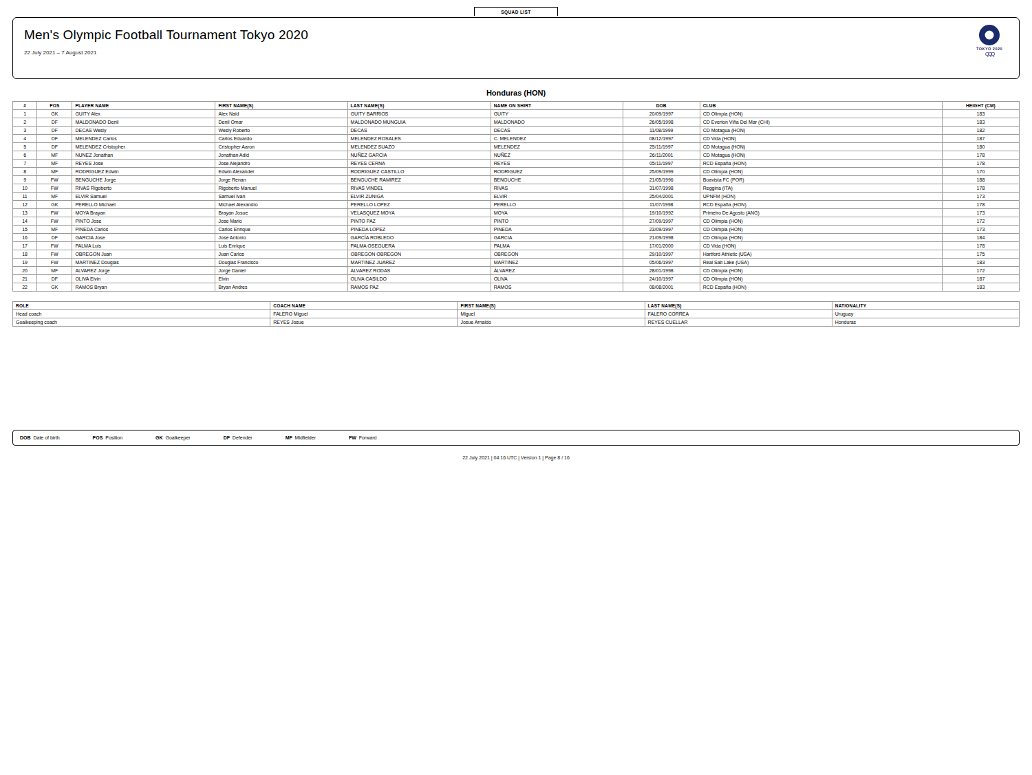SQUAD LIST
Men's Olympic Football Tournament Tokyo 2020
22 July 2021 – 7 August 2021
TOKYO 2020
QQQ
Honduras (HON)
| # | POS | PLAYER NAME | FIRST NAME(S) | LAST NAME(S) | NAME ON SHIRT | DOB | CLUB | HEIGHT (CM) |
| --- | --- | --- | --- | --- | --- | --- | --- | --- |
| 1 | GK | GUITY Alex | Alex Naid | GUITY BARRIOS | GUITY | 20/09/1997 | CD Olimpia (HON) | 183 |
| 2 | DF | MALDONADO Denil | Denil Omar | MALDONADO MUNGUIA | MALDONADO | 26/05/1998 | CD Everton Viña Del Mar (CHI) | 183 |
| 3 | DF | DECAS Wesly | Wesly Roberto | DECAS | DECAS | 11/08/1999 | CD Motagua (HON) | 182 |
| 4 | DF | MELENDEZ Carlos | Carlos Eduardo | MELENDEZ ROSALES | C. MELENDEZ | 08/12/1997 | CD Vida (HON) | 187 |
| 5 | DF | MELENDEZ Cristopher | Cristopher Aaron | MELENDEZ SUAZO | MELENDEZ | 25/11/1997 | CD Motagua (HON) | 180 |
| 6 | MF | NUNEZ Jonathan | Jonathan Adid | NUÑEZ GARCIA | NUÑEZ | 26/11/2001 | CD Motagua (HON) | 178 |
| 7 | MF | REYES Jose | Jose Alejandro | REYES CERNA | REYES | 05/11/1997 | RCD España (HON) | 178 |
| 8 | MF | RODRIGUEZ Edwin | Edwin Alexander | RODRIGUEZ CASTILLO | RODRIGUEZ | 25/09/1999 | CD Olimpia (HON) | 170 |
| 9 | FW | BENGUCHE Jorge | Jorge Renan | BENGUCHE RAMIREZ | BENGUCHE | 21/05/1996 | Boavista FC (POR) | 188 |
| 10 | FW | RIVAS Rigoberto | Rigoberto Manuel | RIVAS VINDEL | RIVAS | 31/07/1998 | Reggina (ITA) | 178 |
| 11 | MF | ELVIR Samuel | Samuel Ivan | ELVIR ZUNIGA | ELVIR | 25/04/2001 | UPNFM (HON) | 173 |
| 12 | GK | PERELLO Michael | Michael Alexandro | PERELLO LOPEZ | PERELLO | 11/07/1998 | RCD España (HON) | 178 |
| 13 | FW | MOYA Brayan | Brayan Josue | VELASQUEZ MOYA | MOYA | 19/10/1992 | Primeiro De Agosto (ANG) | 173 |
| 14 | FW | PINTO Jose | Jose Mario | PINTO PAZ | PINTO | 27/09/1997 | CD Olimpia (HON) | 172 |
| 15 | MF | PINEDA Carlos | Carlos Enrique | PINEDA LOPEZ | PINEDA | 23/09/1997 | CD Olimpia (HON) | 173 |
| 16 | DF | GARCIA Jose | Jose Antonio | GARCÍA ROBLEDO | GARCIA | 21/09/1998 | CD Olimpia (HON) | 184 |
| 17 | FW | PALMA Luis | Luis Enrique | PALMA OSEGUERA | PALMA | 17/01/2000 | CD Vida (HON) | 178 |
| 18 | FW | OBREGON Juan | Juan Carlos | OBREGON OBREGON | OBREGON | 29/10/1997 | Hartford Athletic (USA) | 175 |
| 19 | FW | MARTINEZ Douglas | Douglas Francisco | MARTINEZ JUAREZ | MARTINEZ | 05/06/1997 | Real Salt Lake (USA) | 183 |
| 20 | MF | ALVAREZ Jorge | Jorge Daniel | ALVAREZ RODAS | ÁLVAREZ | 28/01/1998 | CD Olimpia (HON) | 172 |
| 21 | DF | OLIVA Elvin | Elvin | OLIVA CASILDO | OLIVA | 24/10/1997 | CD Olimpia (HON) | 187 |
| 22 | GK | RAMOS Bryan | Bryan Andres | RAMOS PAZ | RAMOS | 08/08/2001 | RCD España (HON) | 183 |
| ROLE | COACH NAME | FIRST NAME(S) | LAST NAME(S) | NATIONALITY |
| --- | --- | --- | --- | --- |
| Head coach | FALERO Miguel | Miguel | FALERO CORREA | Uruguay |
| Goalkeeping coach | REYES Josue | Josue Arnaldo | REYES CUELLAR | Honduras |
DOB Date of birth POS Position GK Goalkeeper DF Defender MF Midfielder FW Forward
22 July 2021 | 04:16 UTC | Version 1 | Page 8 / 16